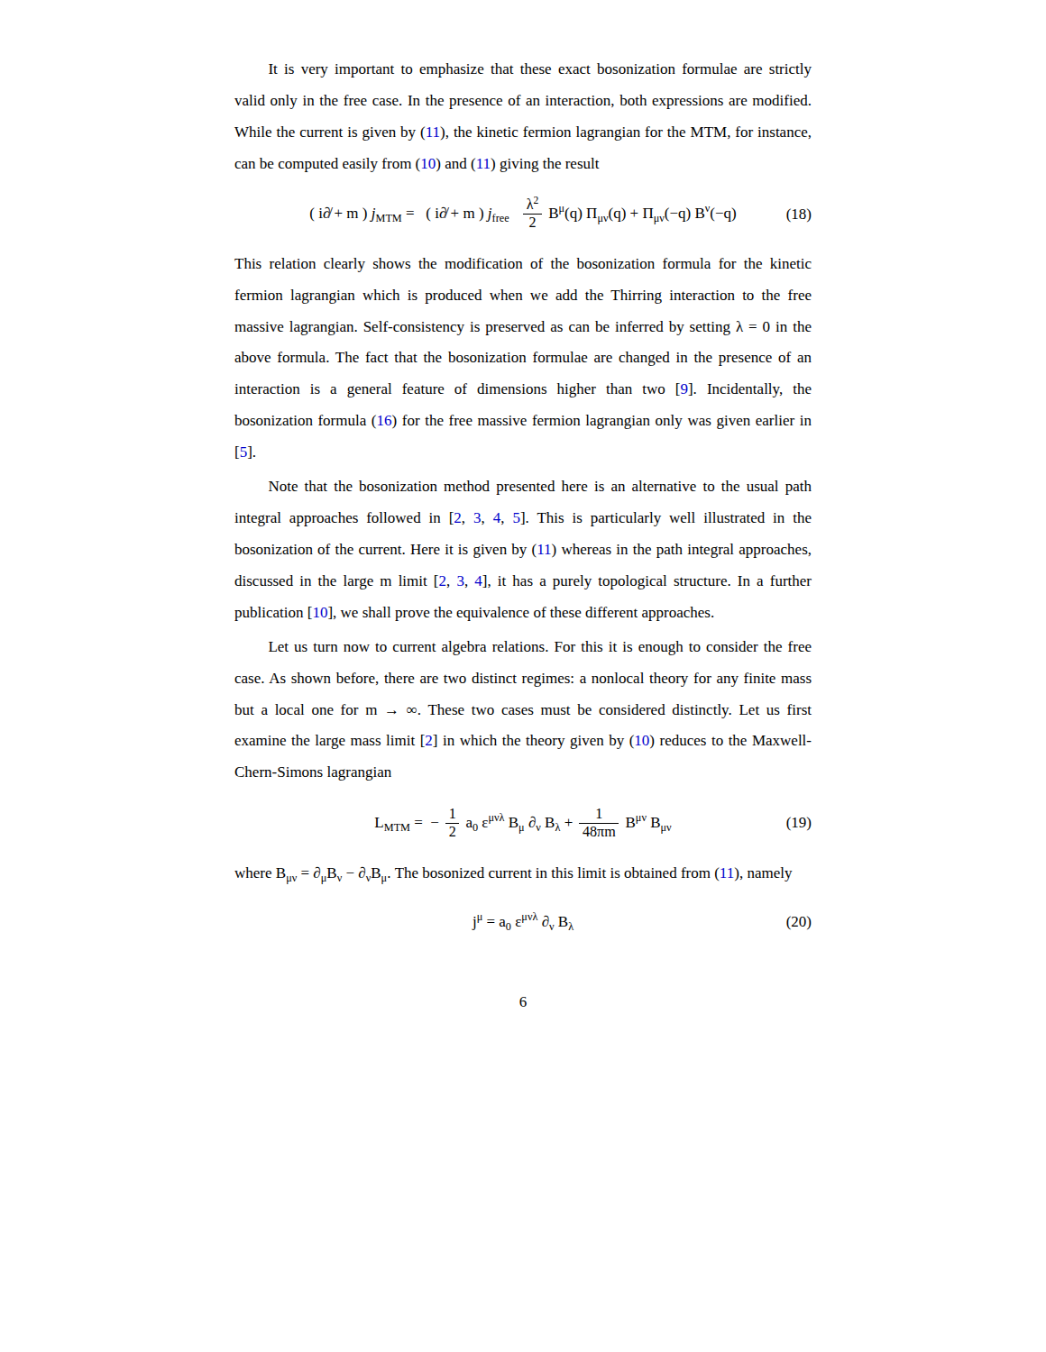It is very important to emphasize that these exact bosonization formulae are strictly valid only in the free case. In the presence of an interaction, both expressions are modified. While the current is given by (11), the kinetic fermion lagrangian for the MTM, for instance, can be computed easily from (10) and (11) giving the result
( i∂̸ + m ) jMTM = ( i∂̸ + m ) jfree λ2 2 Bμ(q) Πμν(q) + Πμν(−q) Bν(−q) (18)
This relation clearly shows the modification of the bosonization formula for the kinetic fermion lagrangian which is produced when we add the Thirring interaction to the free massive lagrangian. Self-consistency is preserved as can be inferred by setting λ = 0 in the above formula. The fact that the bosonization formulae are changed in the presence of an interaction is a general feature of dimensions higher than two [9]. Incidentally, the bosonization formula (16) for the free massive fermion lagrangian only was given earlier in [5].
Note that the bosonization method presented here is an alternative to the usual path integral approaches followed in [2, 3, 4, 5]. This is particularly well illustrated in the bosonization of the current. Here it is given by (11) whereas in the path integral approaches, discussed in the large m limit [2, 3, 4], it has a purely topological structure. In a further publication [10], we shall prove the equivalence of these different approaches.
Let us turn now to current algebra relations. For this it is enough to consider the free case. As shown before, there are two distinct regimes: a nonlocal theory for any finite mass but a local one for m → ∞. These two cases must be considered distinctly. Let us first examine the large mass limit [2] in which the theory given by (10) reduces to the Maxwell-Chern-Simons lagrangian
LMTM = − 1 2 a0 εμνλ Bμ ∂ν Bλ + 1 48πm Bμν Bμν (19)
where Bμν = ∂μBν − ∂νBμ. The bosonized current in this limit is obtained from (11), namely
jμ = a0 εμνλ ∂ν Bλ (20)
6